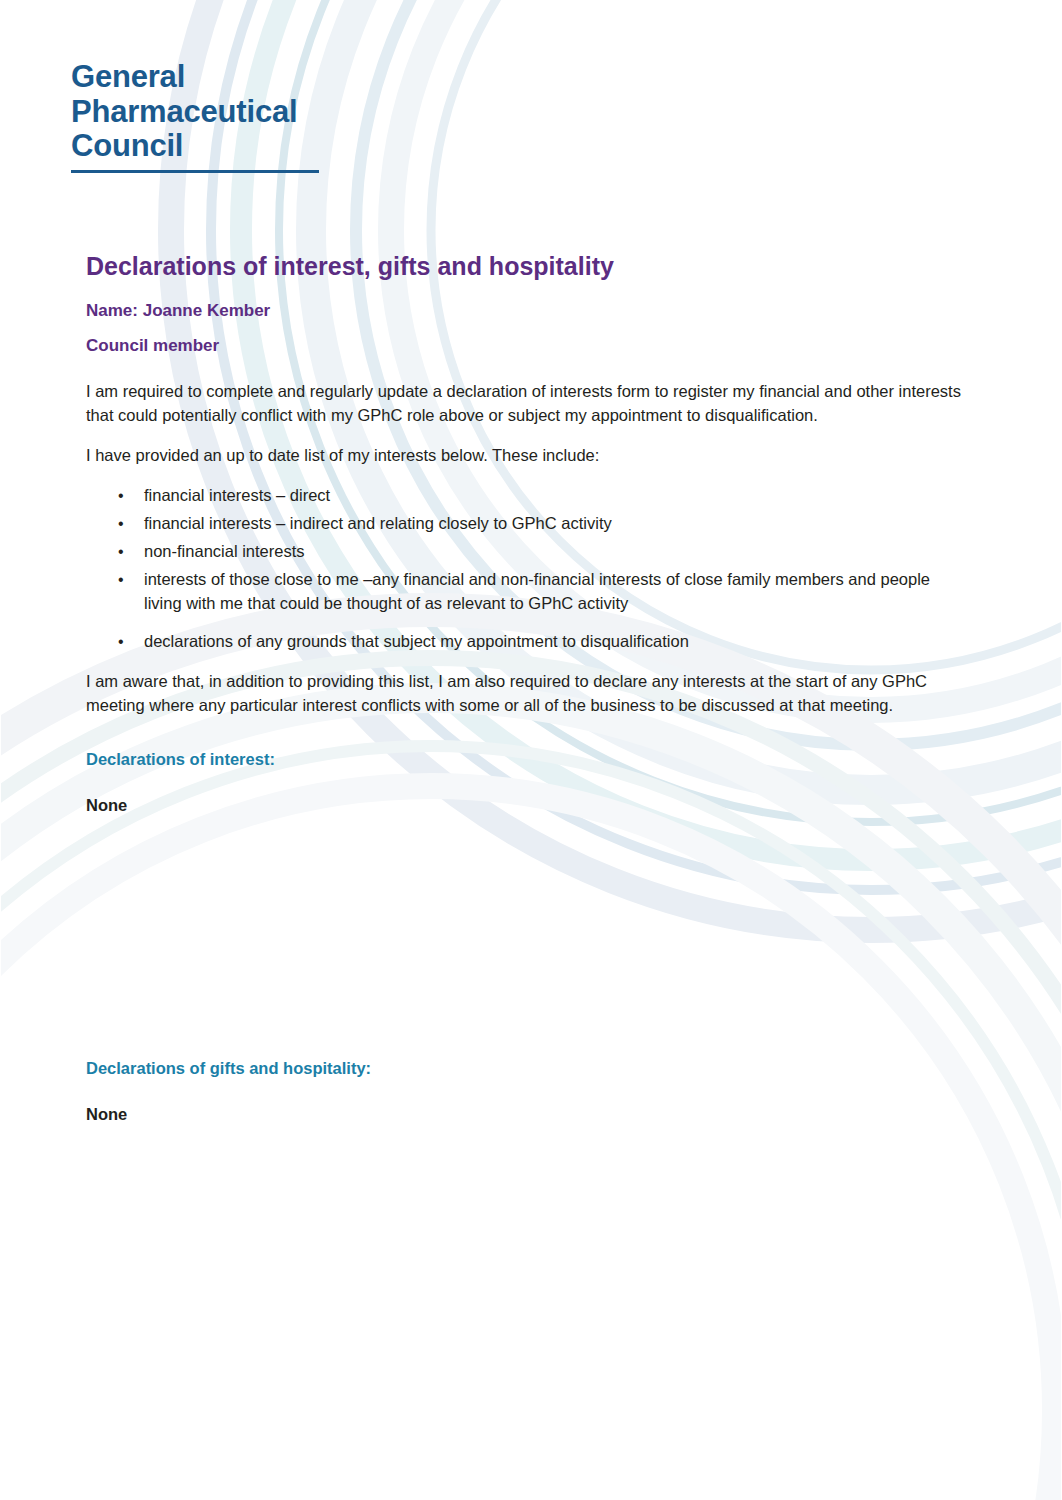General
Pharmaceutical
Council
Declarations of interest, gifts and hospitality
Name: Joanne Kember
Council member
I am required to complete and regularly update a declaration of interests form to register my financial and other interests that could potentially conflict with my GPhC role above or subject my appointment to disqualification.
I have provided an up to date list of my interests below. These include:
financial interests – direct
financial interests – indirect and relating closely to GPhC activity
non-financial interests
interests of those close to me –any financial and non-financial interests of close family members and people living with me that could be thought of as relevant to GPhC activity
declarations of any grounds that subject my appointment to disqualification
I am aware that, in addition to providing this list, I am also required to declare any interests at the start of any GPhC meeting where any particular interest conflicts with some or all of the business to be discussed at that meeting.
Declarations of interest:
None
Declarations of gifts and hospitality:
None